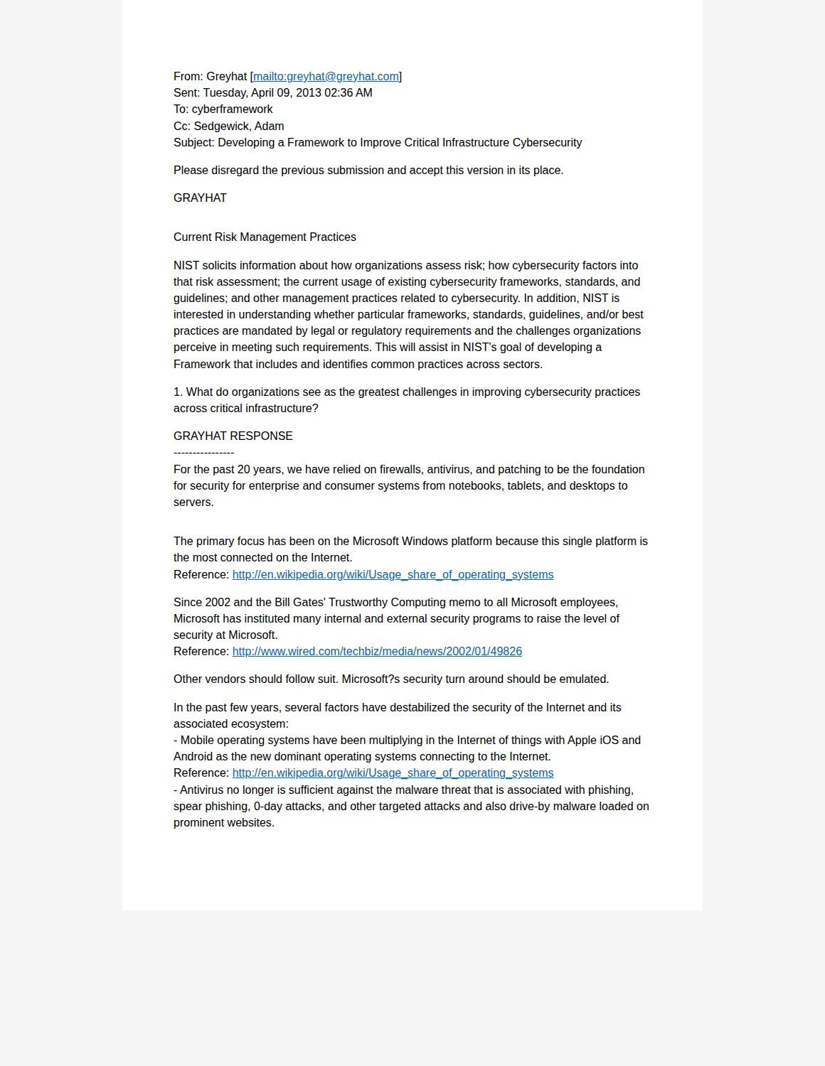From: Greyhat [mailto:greyhat@greyhat.com]
Sent: Tuesday, April 09, 2013 02:36 AM
To: cyberframework
Cc: Sedgewick, Adam
Subject: Developing a Framework to Improve Critical Infrastructure Cybersecurity
Please disregard the previous submission and accept this version in its place.
GRAYHAT
Current Risk Management Practices
NIST solicits information about how organizations assess risk; how cybersecurity factors into that risk assessment; the current usage of existing cybersecurity frameworks, standards, and guidelines; and other management practices related to cybersecurity. In addition, NIST is interested in understanding whether particular frameworks, standards, guidelines, and/or best practices are mandated by legal or regulatory requirements and the challenges organizations perceive in meeting such requirements. This will assist in NIST's goal of developing a Framework that includes and identifies common practices across sectors.
1. What do organizations see as the greatest challenges in improving cybersecurity practices across critical infrastructure?
GRAYHAT RESPONSE
----------------
For the past 20 years, we have relied on firewalls, antivirus, and patching to be the foundation for security for enterprise and consumer systems from notebooks, tablets, and desktops to servers.
The primary focus has been on the Microsoft Windows platform because this single platform is the most connected on the Internet.
Reference: http://en.wikipedia.org/wiki/Usage_share_of_operating_systems
Since 2002 and the Bill Gates' Trustworthy Computing memo to all Microsoft employees, Microsoft has instituted many internal and external security programs to raise the level of security at Microsoft.
Reference: http://www.wired.com/techbiz/media/news/2002/01/49826
Other vendors should follow suit. Microsoft?s security turn around should be emulated.
In the past few years, several factors have destabilized the security of the Internet and its associated ecosystem:
- Mobile operating systems have been multiplying in the Internet of things with Apple iOS and Android as the new dominant operating systems connecting to the Internet.
Reference: http://en.wikipedia.org/wiki/Usage_share_of_operating_systems
- Antivirus no longer is sufficient against the malware threat that is associated with phishing, spear phishing, 0-day attacks, and other targeted attacks and also drive-by malware loaded on prominent websites.